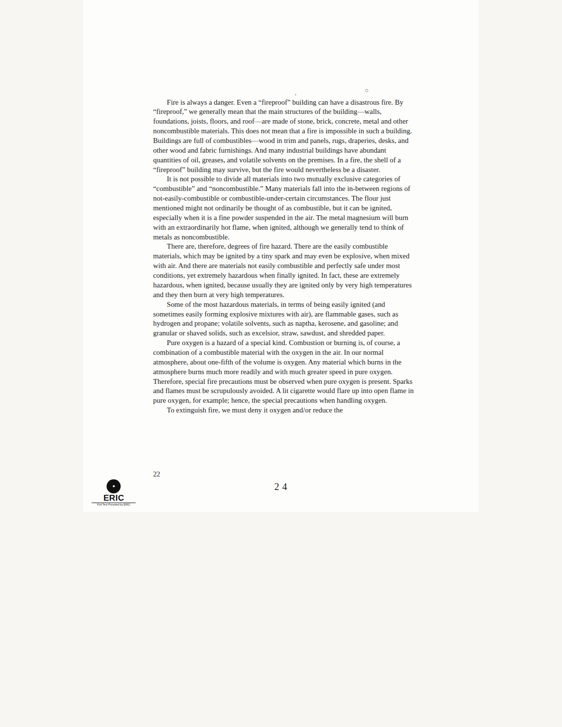, ○
Fire is always a danger. Even a “fireproof” building can have a disastrous fire. By “fireproof,” we generally mean that the main structures of the building—walls, foundations, joists, floors, and roof—are made of stone, brick, concrete, metal and other noncombustible materials. This does not mean that a fire is impossible in such a building. Buildings are full of combustibles—wood in trim and panels, rugs, draperies, desks, and other wood and fabric furnishings. And many industrial buildings have abundant quantities of oil, greases, and volatile solvents on the premises. In a fire, the shell of a “fireproof” building may survive, but the fire would nevertheless be a disaster.
It is not possible to divide all materials into two mutually exclusive categories of “combustible” and “noncombustible.” Many materials fall into the in-between regions of not-easily-combustible or combustible-under-certain circumstances. The flour just mentioned might not ordinarily be thought of as combustible, but it can be ignited, especially when it is a fine powder suspended in the air. The metal magnesium will burn with an extraordinarily hot flame, when ignited, although we generally tend to think of metals as noncombustible.
There are, therefore, degrees of fire hazard. There are the easily combustible materials, which may be ignited by a tiny spark and may even be explosive, when mixed with air. And there are materials not easily combustible and perfectly safe under most conditions, yet extremely hazardous when finally ignited. In fact, these are extremely hazardous, when ignited, because usually they are ignited only by very high temperatures and they then burn at very high temperatures.
Some of the most hazardous materials, in terms of being easily ignited (and sometimes easily forming explosive mixtures with air), are flammable gases, such as hydrogen and propane; volatile solvents, such as naptha, kerosene, and gasoline; and granular or shaved solids, such as excelsior, straw, sawdust, and shredded paper.
Pure oxygen is a hazard of a special kind. Combustion or burning is, of course, a combination of a combustible material with the oxygen in the air. In our normal atmosphere, about one-fifth of the volume is oxygen. Any material which burns in the atmosphere burns much more readily and with much greater speed in pure oxygen. Therefore, special fire precautions must be observed when pure oxygen is present. Sparks and flames must be scrupulously avoided. A lit cigarette would flare up into open flame in pure oxygen, for example; hence, the special precautions when handling oxygen.
To extinguish fire, we must deny it oxygen and/or reduce the
22
2 4
●
ERIC
Full Text Provided by ERIC